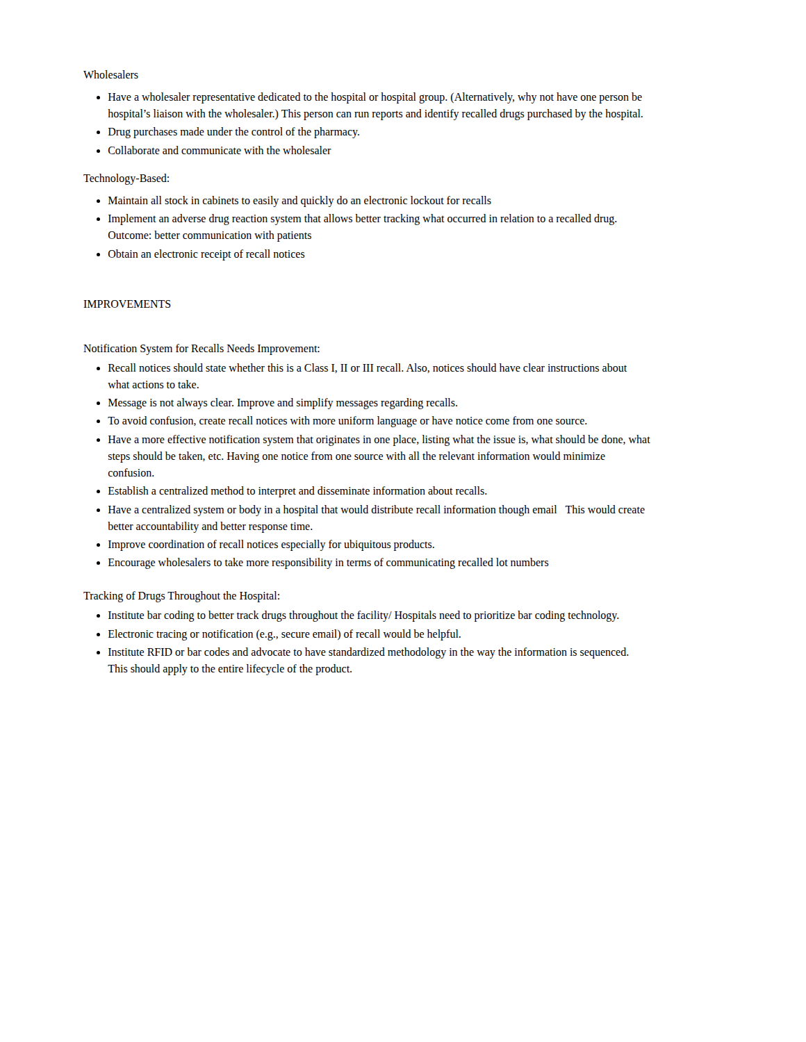Wholesalers
Have a wholesaler representative dedicated to the hospital or hospital group. (Alternatively, why not have one person be hospital’s liaison with the wholesaler.) This person can run reports and identify recalled drugs purchased by the hospital.
Drug purchases made under the control of the pharmacy.
Collaborate and communicate with the wholesaler
Technology-Based:
Maintain all stock in cabinets to easily and quickly do an electronic lockout for recalls
Implement an adverse drug reaction system that allows better tracking what occurred in relation to a recalled drug. Outcome: better communication with patients
Obtain an electronic receipt of recall notices
IMPROVEMENTS
Notification System for Recalls Needs Improvement:
Recall notices should state whether this is a Class I, II or III recall. Also, notices should have clear instructions about what actions to take.
Message is not always clear. Improve and simplify messages regarding recalls.
To avoid confusion, create recall notices with more uniform language or have notice come from one source.
Have a more effective notification system that originates in one place, listing what the issue is, what should be done, what steps should be taken, etc. Having one notice from one source with all the relevant information would minimize confusion.
Establish a centralized method to interpret and disseminate information about recalls.
Have a centralized system or body in a hospital that would distribute recall information though email This would create better accountability and better response time.
Improve coordination of recall notices especially for ubiquitous products.
Encourage wholesalers to take more responsibility in terms of communicating recalled lot numbers
Tracking of Drugs Throughout the Hospital:
Institute bar coding to better track drugs throughout the facility/ Hospitals need to prioritize bar coding technology.
Electronic tracing or notification (e.g., secure email) of recall would be helpful.
Institute RFID or bar codes and advocate to have standardized methodology in the way the information is sequenced. This should apply to the entire lifecycle of the product.